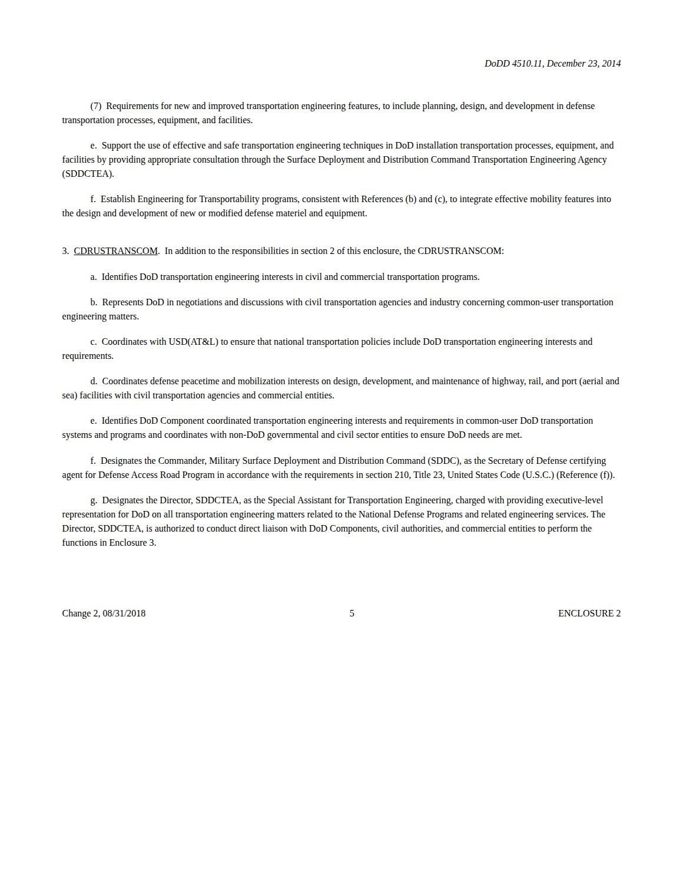DoDD 4510.11, December 23, 2014
(7) Requirements for new and improved transportation engineering features, to include planning, design, and development in defense transportation processes, equipment, and facilities.
e. Support the use of effective and safe transportation engineering techniques in DoD installation transportation processes, equipment, and facilities by providing appropriate consultation through the Surface Deployment and Distribution Command Transportation Engineering Agency (SDDCTEA).
f. Establish Engineering for Transportability programs, consistent with References (b) and (c), to integrate effective mobility features into the design and development of new or modified defense materiel and equipment.
3. CDRUSTRANSCOM. In addition to the responsibilities in section 2 of this enclosure, the CDRUSTRANSCOM:
a. Identifies DoD transportation engineering interests in civil and commercial transportation programs.
b. Represents DoD in negotiations and discussions with civil transportation agencies and industry concerning common-user transportation engineering matters.
c. Coordinates with USD(AT&L) to ensure that national transportation policies include DoD transportation engineering interests and requirements.
d. Coordinates defense peacetime and mobilization interests on design, development, and maintenance of highway, rail, and port (aerial and sea) facilities with civil transportation agencies and commercial entities.
e. Identifies DoD Component coordinated transportation engineering interests and requirements in common-user DoD transportation systems and programs and coordinates with non-DoD governmental and civil sector entities to ensure DoD needs are met.
f. Designates the Commander, Military Surface Deployment and Distribution Command (SDDC), as the Secretary of Defense certifying agent for Defense Access Road Program in accordance with the requirements in section 210, Title 23, United States Code (U.S.C.) (Reference (f)).
g. Designates the Director, SDDCTEA, as the Special Assistant for Transportation Engineering, charged with providing executive-level representation for DoD on all transportation engineering matters related to the National Defense Programs and related engineering services. The Director, SDDCTEA, is authorized to conduct direct liaison with DoD Components, civil authorities, and commercial entities to perform the functions in Enclosure 3.
Change 2, 08/31/2018 5 ENCLOSURE 2